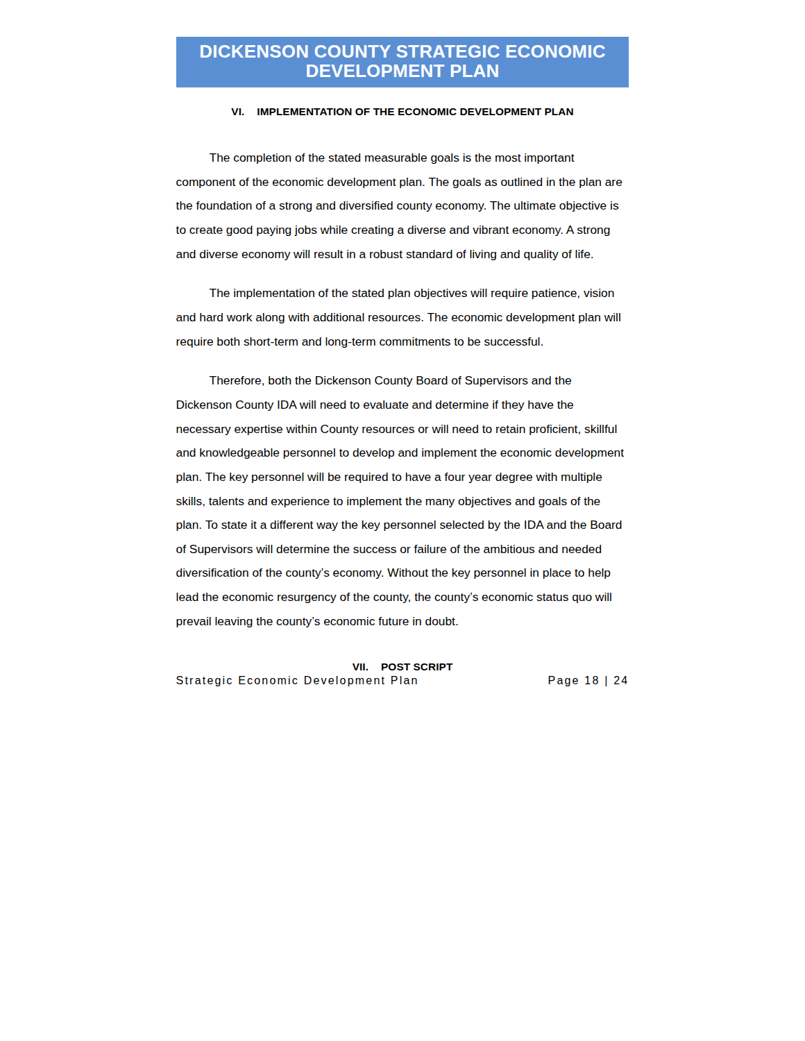DICKENSON COUNTY STRATEGIC ECONOMIC DEVELOPMENT PLAN
VI. IMPLEMENTATION OF THE ECONOMIC DEVELOPMENT PLAN
The completion of the stated measurable goals is the most important component of the economic development plan. The goals as outlined in the plan are the foundation of a strong and diversified county economy. The ultimate objective is to create good paying jobs while creating a diverse and vibrant economy. A strong and diverse economy will result in a robust standard of living and quality of life.
The implementation of the stated plan objectives will require patience, vision and hard work along with additional resources. The economic development plan will require both short-term and long-term commitments to be successful.
Therefore, both the Dickenson County Board of Supervisors and the Dickenson County IDA will need to evaluate and determine if they have the necessary expertise within County resources or will need to retain proficient, skillful and knowledgeable personnel to develop and implement the economic development plan. The key personnel will be required to have a four year degree with multiple skills, talents and experience to implement the many objectives and goals of the plan. To state it a different way the key personnel selected by the IDA and the Board of Supervisors will determine the success or failure of the ambitious and needed diversification of the county’s economy. Without the key personnel in place to help lead the economic resurgency of the county, the county’s economic status quo will prevail leaving the county’s economic future in doubt.
VII. POST SCRIPT
Strategic Economic Development Plan Page 18 | 24